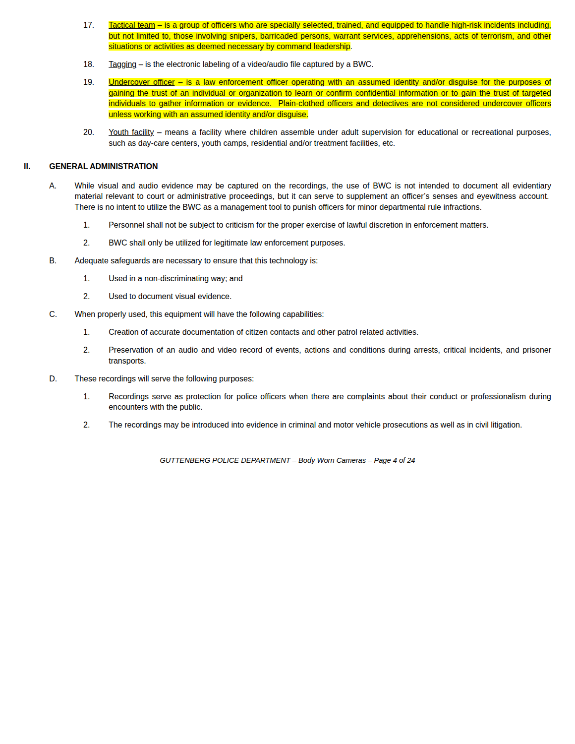17.
Tactical team – is a group of officers who are specially selected, trained, and equipped to handle high-risk incidents including, but not limited to, those involving snipers, barricaded persons, warrant services, apprehensions, acts of terrorism, and other situations or activities as deemed necessary by command leadership.
18.
Tagging – is the electronic labeling of a video/audio file captured by a BWC.
19.
Undercover officer – is a law enforcement officer operating with an assumed identity and/or disguise for the purposes of gaining the trust of an individual or organization to learn or confirm confidential information or to gain the trust of targeted individuals to gather information or evidence. Plain-clothed officers and detectives are not considered undercover officers unless working with an assumed identity and/or disguise.
20.
Youth facility – means a facility where children assemble under adult supervision for educational or recreational purposes, such as day-care centers, youth camps, residential and/or treatment facilities, etc.
II. GENERAL ADMINISTRATION
A.
While visual and audio evidence may be captured on the recordings, the use of BWC is not intended to document all evidentiary material relevant to court or administrative proceedings, but it can serve to supplement an officer’s senses and eyewitness account. There is no intent to utilize the BWC as a management tool to punish officers for minor departmental rule infractions.
1.
Personnel shall not be subject to criticism for the proper exercise of lawful discretion in enforcement matters.
2.
BWC shall only be utilized for legitimate law enforcement purposes.
B.
Adequate safeguards are necessary to ensure that this technology is:
1.
Used in a non-discriminating way; and
2.
Used to document visual evidence.
C.
When properly used, this equipment will have the following capabilities:
1.
Creation of accurate documentation of citizen contacts and other patrol related activities.
2.
Preservation of an audio and video record of events, actions and conditions during arrests, critical incidents, and prisoner transports.
D.
These recordings will serve the following purposes:
1.
Recordings serve as protection for police officers when there are complaints about their conduct or professionalism during encounters with the public.
2.
The recordings may be introduced into evidence in criminal and motor vehicle prosecutions as well as in civil litigation.
GUTTENBERG POLICE DEPARTMENT – Body Worn Cameras – Page 4 of 24